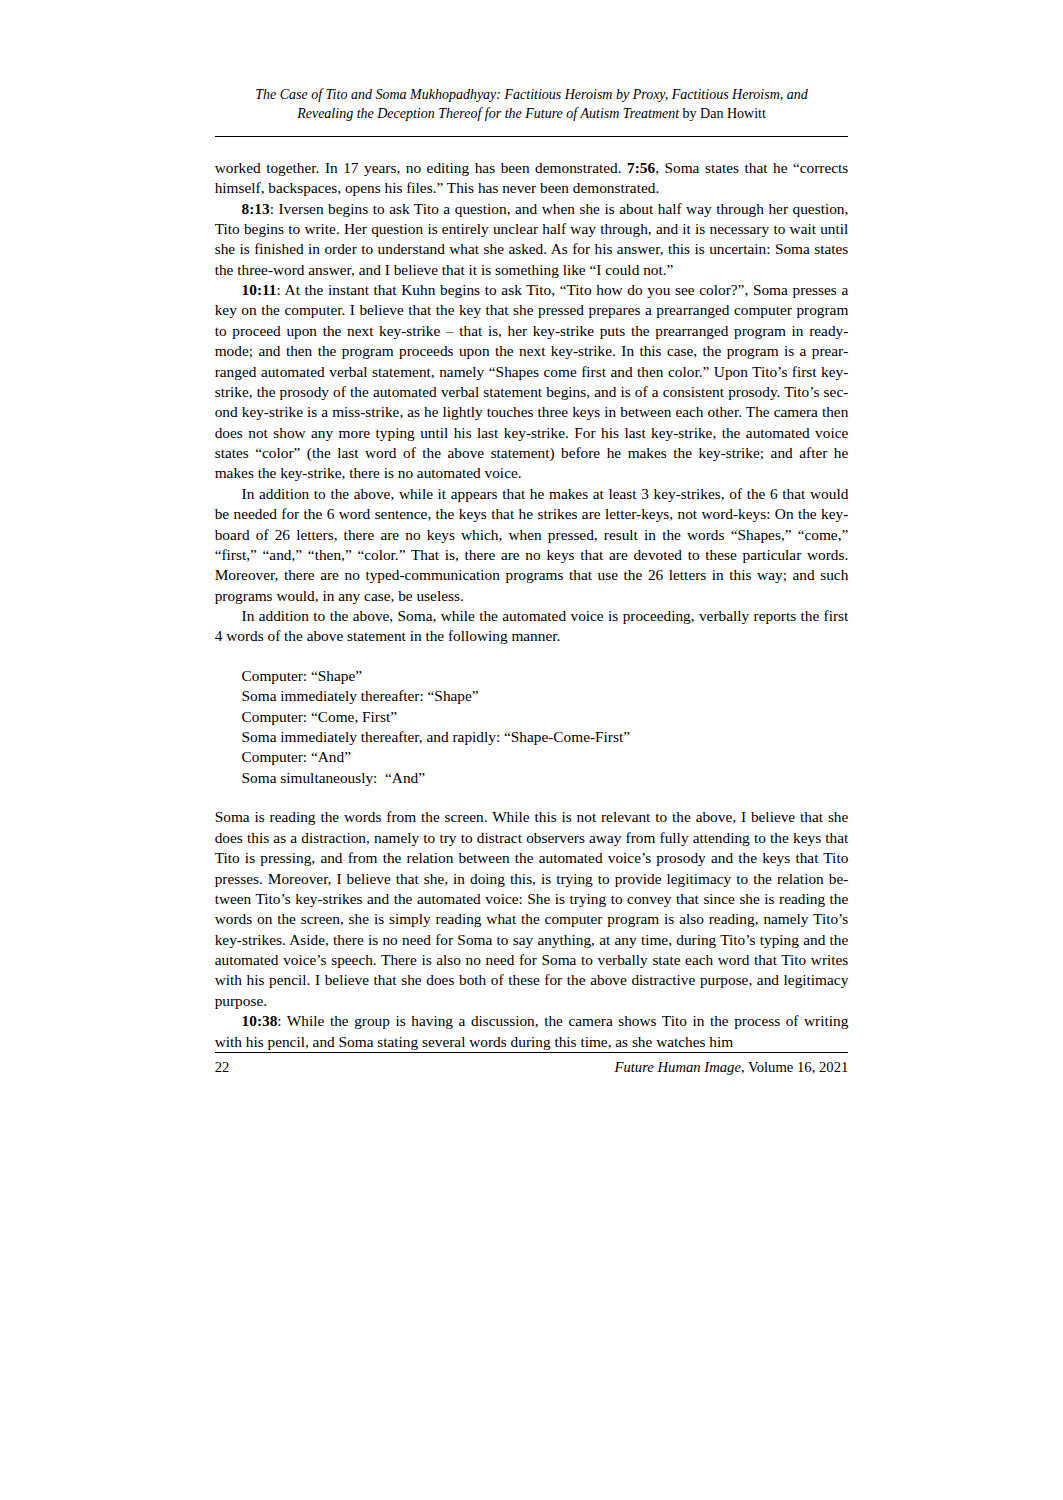The Case of Tito and Soma Mukhopadhyay: Factitious Heroism by Proxy, Factitious Heroism, and
Revealing the Deception Thereof for the Future of Autism Treatment by Dan Howitt
worked together. In 17 years, no editing has been demonstrated. 7:56, Soma states that he “corrects himself, backspaces, opens his files.” This has never been demonstrated.
8:13: Iversen begins to ask Tito a question, and when she is about half way through her question, Tito begins to write. Her question is entirely unclear half way through, and it is necessary to wait until she is finished in order to understand what she asked. As for his answer, this is uncertain: Soma states the three-word answer, and I believe that it is something like “I could not.”
10:11: At the instant that Kuhn begins to ask Tito, “Tito how do you see color?”, Soma presses a key on the computer. I believe that the key that she pressed prepares a prearranged computer program to proceed upon the next key-strike – that is, her key-strike puts the prearranged program in ready-mode; and then the program proceeds upon the next key-strike. In this case, the program is a prearranged automated verbal statement, namely “Shapes come first and then color.” Upon Tito’s first key-strike, the prosody of the automated verbal statement begins, and is of a consistent prosody. Tito’s second key-strike is a miss-strike, as he lightly touches three keys in between each other. The camera then does not show any more typing until his last key-strike. For his last key-strike, the automated voice states “color” (the last word of the above statement) before he makes the key-strike; and after he makes the key-strike, there is no automated voice.
In addition to the above, while it appears that he makes at least 3 key-strikes, of the 6 that would be needed for the 6 word sentence, the keys that he strikes are letter-keys, not word-keys: On the keyboard of 26 letters, there are no keys which, when pressed, result in the words “Shapes,” “come,” “first,” “and,” “then,” “color.” That is, there are no keys that are devoted to these particular words. Moreover, there are no typed-communication programs that use the 26 letters in this way; and such programs would, in any case, be useless.
In addition to the above, Soma, while the automated voice is proceeding, verbally reports the first 4 words of the above statement in the following manner.
Computer: “Shape”
Soma immediately thereafter: “Shape”
Computer: “Come, First”
Soma immediately thereafter, and rapidly: “Shape-Come-First”
Computer: “And”
Soma simultaneously: “And”
Soma is reading the words from the screen. While this is not relevant to the above, I believe that she does this as a distraction, namely to try to distract observers away from fully attending to the keys that Tito is pressing, and from the relation between the automated voice’s prosody and the keys that Tito presses. Moreover, I believe that she, in doing this, is trying to provide legitimacy to the relation between Tito’s key-strikes and the automated voice: She is trying to convey that since she is reading the words on the screen, she is simply reading what the computer program is also reading, namely Tito’s key-strikes. Aside, there is no need for Soma to say anything, at any time, during Tito’s typing and the automated voice’s speech. There is also no need for Soma to verbally state each word that Tito writes with his pencil. I believe that she does both of these for the above distractive purpose, and legitimacy purpose.
10:38: While the group is having a discussion, the camera shows Tito in the process of writing with his pencil, and Soma stating several words during this time, as she watches him
22 Future Human Image, Volume 16, 2021